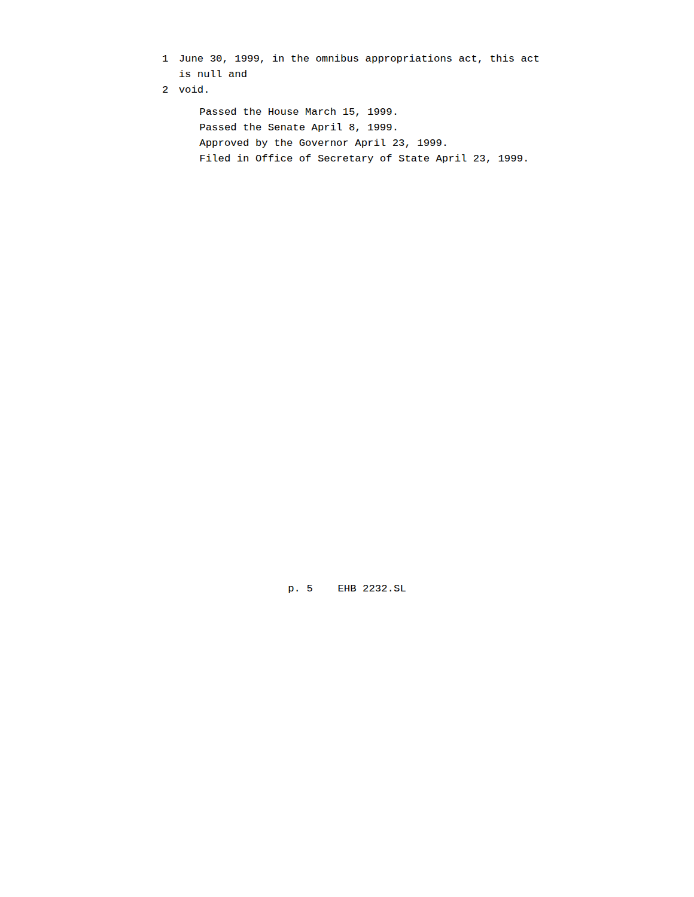June 30, 1999, in the omnibus appropriations act, this act is null and
void.
Passed the House March 15, 1999.
Passed the Senate April 8, 1999.
Approved by the Governor April 23, 1999.
Filed in Office of Secretary of State April 23, 1999.
p. 5 EHB 2232.SL